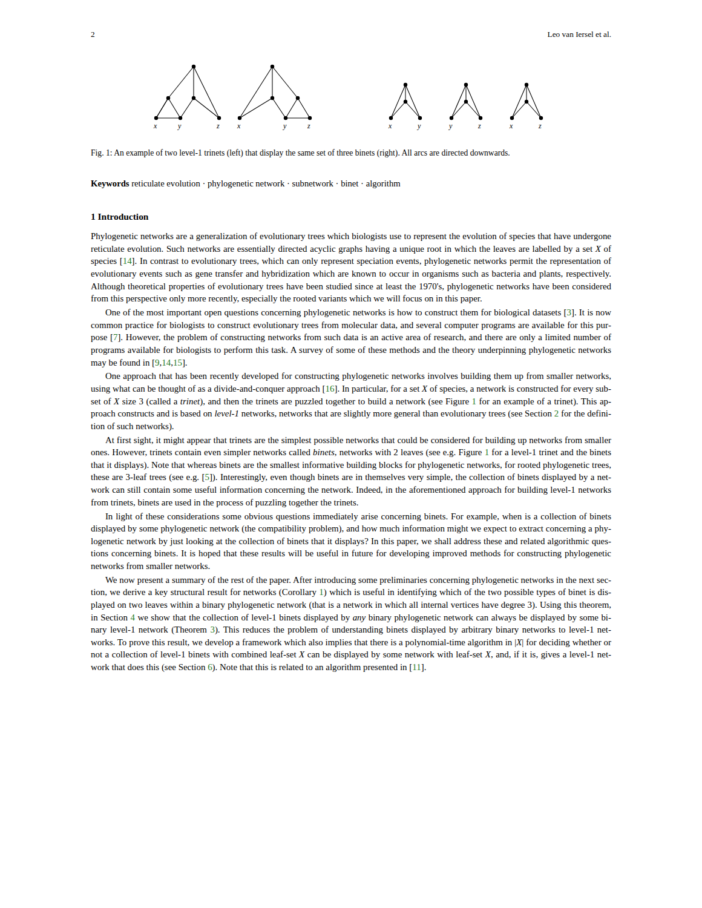2 Leo van Iersel et al.
x y z x y z x y y z x z
Fig. 1: An example of two level-1 trinets (left) that display the same set of three binets (right). All arcs are directed downwards.
Keywords reticulate evolution · phylogenetic network · subnetwork · binet · algorithm
1 Introduction
Phylogenetic networks are a generalization of evolutionary trees which biologists use to represent the evolution of species that have undergone reticulate evolution. Such networks are essentially directed acyclic graphs having a unique root in which the leaves are labelled by a set X of species [14]. In contrast to evolutionary trees, which can only represent speciation events, phylogenetic networks permit the representation of evolutionary events such as gene transfer and hybridization which are known to occur in organisms such as bacteria and plants, respectively. Although theoretical properties of evolutionary trees have been studied since at least the 1970's, phylogenetic networks have been considered from this perspective only more recently, especially the rooted variants which we will focus on in this paper.
One of the most important open questions concerning phylogenetic networks is how to construct them for biological datasets [3]. It is now common practice for biologists to construct evolutionary trees from molecular data, and several computer programs are available for this purpose [7]. However, the problem of constructing networks from such data is an active area of research, and there are only a limited number of programs available for biologists to perform this task. A survey of some of these methods and the theory underpinning phylogenetic networks may be found in [9,14,15].
One approach that has been recently developed for constructing phylogenetic networks involves building them up from smaller networks, using what can be thought of as a divide-and-conquer approach [16]. In particular, for a set X of species, a network is constructed for every subset of X size 3 (called a trinet), and then the trinets are puzzled together to build a network (see Figure 1 for an example of a trinet). This approach constructs and is based on level-1 networks, networks that are slightly more general than evolutionary trees (see Section 2 for the definition of such networks).
At first sight, it might appear that trinets are the simplest possible networks that could be considered for building up networks from smaller ones. However, trinets contain even simpler networks called binets, networks with 2 leaves (see e.g. Figure 1 for a level-1 trinet and the binets that it displays). Note that whereas binets are the smallest informative building blocks for phylogenetic networks, for rooted phylogenetic trees, these are 3-leaf trees (see e.g. [5]). Interestingly, even though binets are in themselves very simple, the collection of binets displayed by a network can still contain some useful information concerning the network. Indeed, in the aforementioned approach for building level-1 networks from trinets, binets are used in the process of puzzling together the trinets.
In light of these considerations some obvious questions immediately arise concerning binets. For example, when is a collection of binets displayed by some phylogenetic network (the compatibility problem), and how much information might we expect to extract concerning a phylogenetic network by just looking at the collection of binets that it displays? In this paper, we shall address these and related algorithmic questions concerning binets. It is hoped that these results will be useful in future for developing improved methods for constructing phylogenetic networks from smaller networks.
We now present a summary of the rest of the paper. After introducing some preliminaries concerning phylogenetic networks in the next section, we derive a key structural result for networks (Corollary 1) which is useful in identifying which of the two possible types of binet is displayed on two leaves within a binary phylogenetic network (that is a network in which all internal vertices have degree 3). Using this theorem, in Section 4 we show that the collection of level-1 binets displayed by any binary phylogenetic network can always be displayed by some binary level-1 network (Theorem 3). This reduces the problem of understanding binets displayed by arbitrary binary networks to level-1 networks. To prove this result, we develop a framework which also implies that there is a polynomial-time algorithm in |X| for deciding whether or not a collection of level-1 binets with combined leaf-set X can be displayed by some network with leaf-set X, and, if it is, gives a level-1 network that does this (see Section 6). Note that this is related to an algorithm presented in [11].